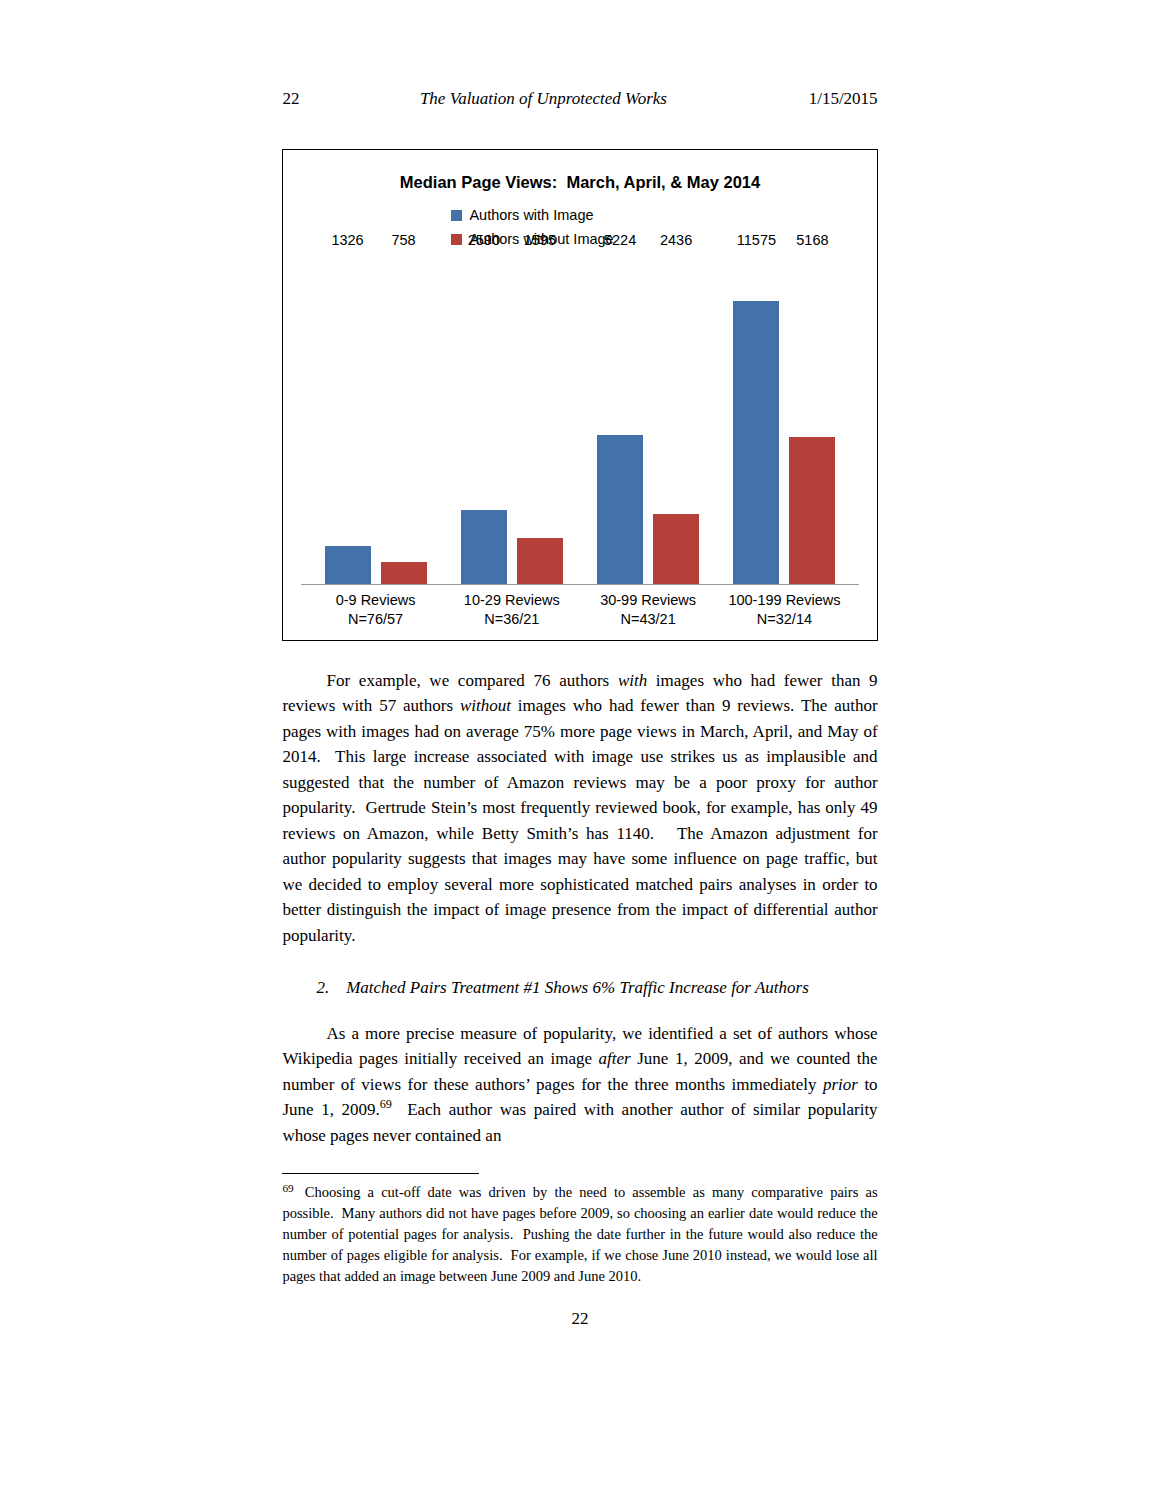22 The Valuation of Unprotected Works 1/15/2015
Median Page Views: March, April, & May 2014
Authors with Image
Authors without Image
1326
758
2590
1595
5224
2436
11575
5168
0-9 Reviews
N=76/57
10-29 Reviews
N=36/21
30-99 Reviews
N=43/21
100-199 Reviews
N=32/14
For example, we compared 76 authors with images who had fewer than 9 reviews with 57 authors without images who had fewer than 9 reviews. The author pages with images had on average 75% more page views in March, April, and May of 2014. This large increase associated with image use strikes us as implausible and suggested that the number of Amazon reviews may be a poor proxy for author popularity. Gertrude Stein’s most frequently reviewed book, for example, has only 49 reviews on Amazon, while Betty Smith’s has 1140. The Amazon adjustment for author popularity suggests that images may have some influence on page traffic, but we decided to employ several more sophisticated matched pairs analyses in order to better distinguish the impact of image presence from the impact of differential author popularity.
2. Matched Pairs Treatment #1 Shows 6% Traffic Increase for Authors
As a more precise measure of popularity, we identified a set of authors whose Wikipedia pages initially received an image after June 1, 2009, and we counted the number of views for these authors’ pages for the three months immediately prior to June 1, 2009.69 Each author was paired with another author of similar popularity whose pages never contained an
69 Choosing a cut-off date was driven by the need to assemble as many comparative pairs as possible. Many authors did not have pages before 2009, so choosing an earlier date would reduce the number of potential pages for analysis. Pushing the date further in the future would also reduce the number of pages eligible for analysis. For example, if we chose June 2010 instead, we would lose all pages that added an image between June 2009 and June 2010.
22